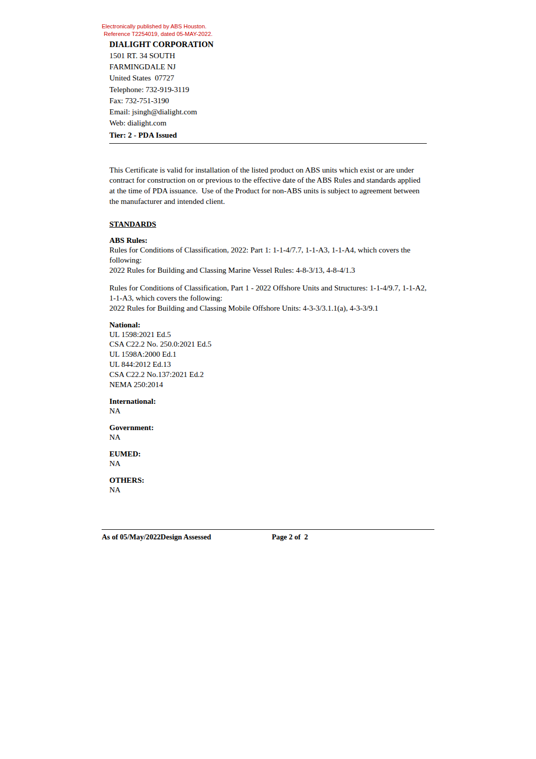Electronically published by ABS Houston. Reference T2254019, dated 05-MAY-2022.
DIALIGHT CORPORATION
1501 RT. 34 SOUTH
FARMINGDALE NJ
United States 07727
Telephone: 732-919-3119
Fax: 732-751-3190
Email: jsingh@dialight.com
Web: dialight.com
Tier: 2 - PDA Issued
This Certificate is valid for installation of the listed product on ABS units which exist or are under contract for construction on or previous to the effective date of the ABS Rules and standards applied at the time of PDA issuance. Use of the Product for non-ABS units is subject to agreement between the manufacturer and intended client.
STANDARDS
ABS Rules:
Rules for Conditions of Classification, 2022: Part 1: 1-1-4/7.7, 1-1-A3, 1-1-A4, which covers the following:
2022 Rules for Building and Classing Marine Vessel Rules: 4-8-3/13, 4-8-4/1.3
Rules for Conditions of Classification, Part 1 - 2022 Offshore Units and Structures: 1-1-4/9.7, 1-1-A2, 1-1-A3, which covers the following:
2022 Rules for Building and Classing Mobile Offshore Units: 4-3-3/3.1.1(a), 4-3-3/9.1
National:
UL 1598:2021 Ed.5
CSA C22.2 No. 250.0:2021 Ed.5
UL 1598A:2000 Ed.1
UL 844:2012 Ed.13
CSA C22.2 No.137:2021 Ed.2
NEMA 250:2014
International:
NA
Government:
NA
EUMED:
NA
OTHERS:
NA
As of 05/May/2022Design Assessed Page 2 of 2